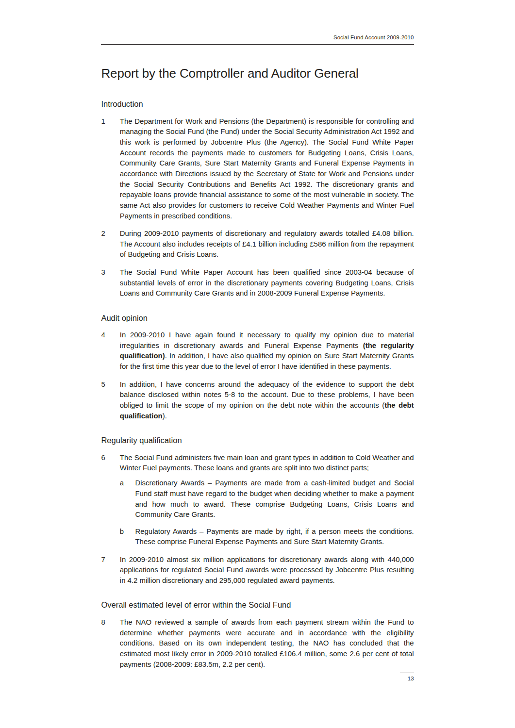Social Fund Account 2009-2010
Report by the Comptroller and Auditor General
Introduction
1 The Department for Work and Pensions (the Department) is responsible for controlling and managing the Social Fund (the Fund) under the Social Security Administration Act 1992 and this work is performed by Jobcentre Plus (the Agency). The Social Fund White Paper Account records the payments made to customers for Budgeting Loans, Crisis Loans, Community Care Grants, Sure Start Maternity Grants and Funeral Expense Payments in accordance with Directions issued by the Secretary of State for Work and Pensions under the Social Security Contributions and Benefits Act 1992. The discretionary grants and repayable loans provide financial assistance to some of the most vulnerable in society. The same Act also provides for customers to receive Cold Weather Payments and Winter Fuel Payments in prescribed conditions.
2 During 2009-2010 payments of discretionary and regulatory awards totalled £4.08 billion. The Account also includes receipts of £4.1 billion including £586 million from the repayment of Budgeting and Crisis Loans.
3 The Social Fund White Paper Account has been qualified since 2003-04 because of substantial levels of error in the discretionary payments covering Budgeting Loans, Crisis Loans and Community Care Grants and in 2008-2009 Funeral Expense Payments.
Audit opinion
4 In 2009-2010 I have again found it necessary to qualify my opinion due to material irregularities in discretionary awards and Funeral Expense Payments (the regularity qualification). In addition, I have also qualified my opinion on Sure Start Maternity Grants for the first time this year due to the level of error I have identified in these payments.
5 In addition, I have concerns around the adequacy of the evidence to support the debt balance disclosed within notes 5-8 to the account. Due to these problems, I have been obliged to limit the scope of my opinion on the debt note within the accounts (the debt qualification).
Regularity qualification
6 The Social Fund administers five main loan and grant types in addition to Cold Weather and Winter Fuel payments. These loans and grants are split into two distinct parts;
a Discretionary Awards – Payments are made from a cash-limited budget and Social Fund staff must have regard to the budget when deciding whether to make a payment and how much to award. These comprise Budgeting Loans, Crisis Loans and Community Care Grants.
b Regulatory Awards – Payments are made by right, if a person meets the conditions. These comprise Funeral Expense Payments and Sure Start Maternity Grants.
7 In 2009-2010 almost six million applications for discretionary awards along with 440,000 applications for regulated Social Fund awards were processed by Jobcentre Plus resulting in 4.2 million discretionary and 295,000 regulated award payments.
Overall estimated level of error within the Social Fund
8 The NAO reviewed a sample of awards from each payment stream within the Fund to determine whether payments were accurate and in accordance with the eligibility conditions. Based on its own independent testing, the NAO has concluded that the estimated most likely error in 2009-2010 totalled £106.4 million, some 2.6 per cent of total payments (2008-2009: £83.5m, 2.2 per cent).
13